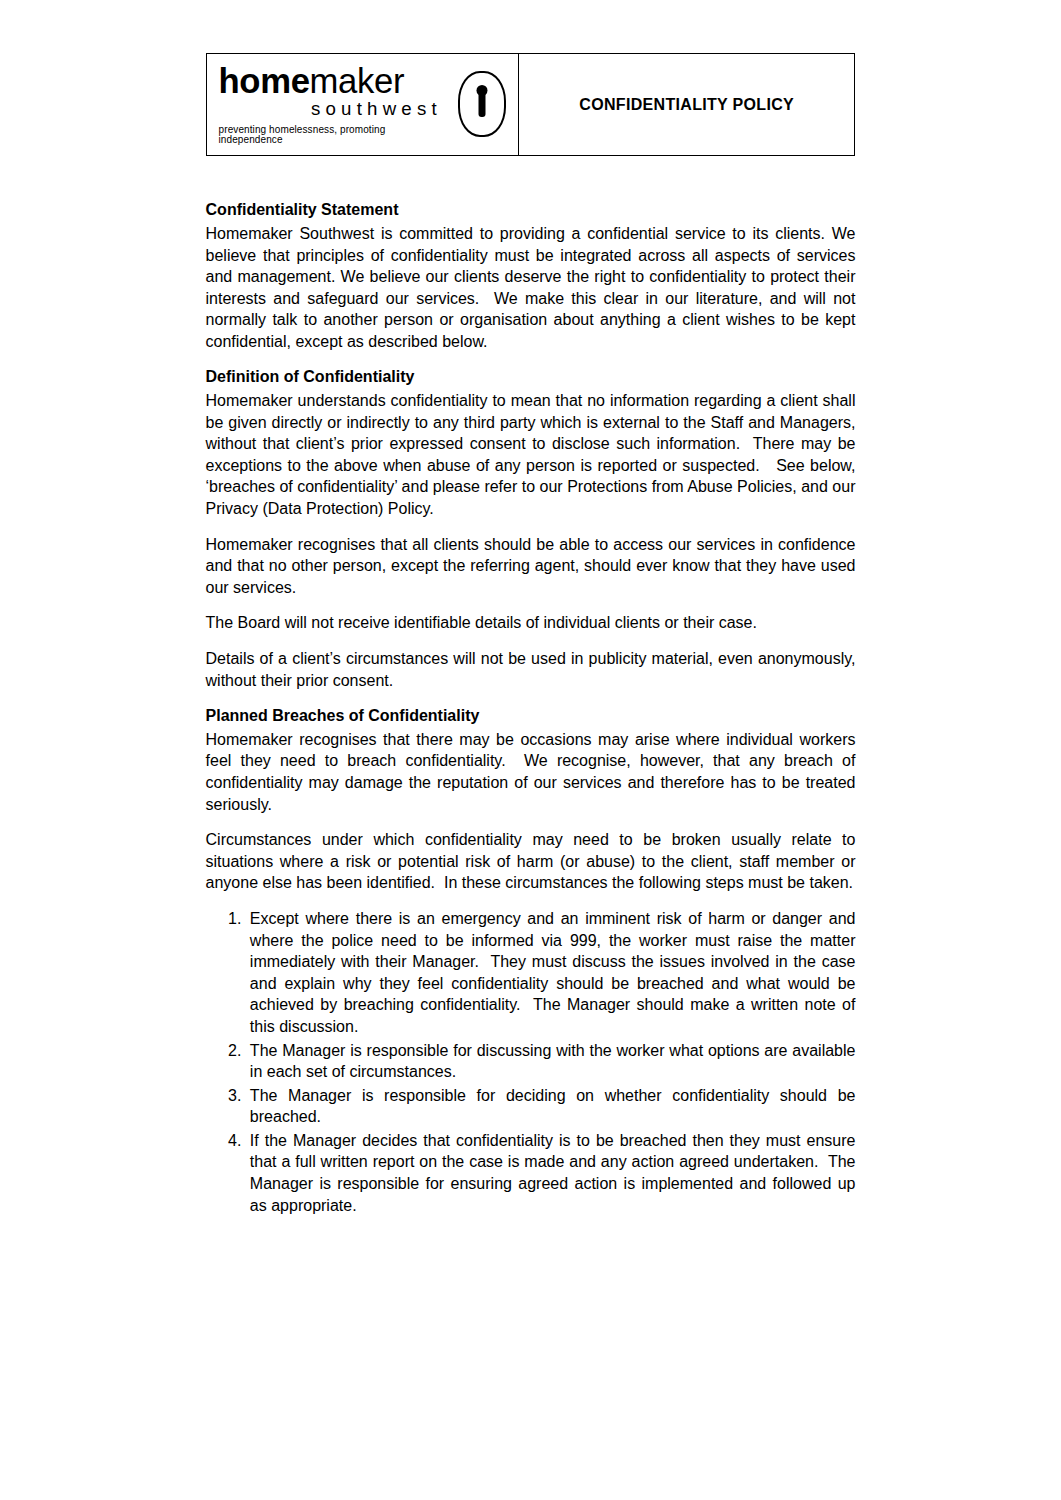| home maker southwest preventing homelessness, promoting independence | CONFIDENTIALITY POLICY |
Confidentiality Statement
Homemaker Southwest is committed to providing a confidential service to its clients. We believe that principles of confidentiality must be integrated across all aspects of services and management. We believe our clients deserve the right to confidentiality to protect their interests and safeguard our services. We make this clear in our literature, and will not normally talk to another person or organisation about anything a client wishes to be kept confidential, except as described below.
Definition of Confidentiality
Homemaker understands confidentiality to mean that no information regarding a client shall be given directly or indirectly to any third party which is external to the Staff and Managers, without that client’s prior expressed consent to disclose such information. There may be exceptions to the above when abuse of any person is reported or suspected. See below, ‘breaches of confidentiality’ and please refer to our Protections from Abuse Policies, and our Privacy (Data Protection) Policy.
Homemaker recognises that all clients should be able to access our services in confidence and that no other person, except the referring agent, should ever know that they have used our services.
The Board will not receive identifiable details of individual clients or their case.
Details of a client’s circumstances will not be used in publicity material, even anonymously, without their prior consent.
Planned Breaches of Confidentiality
Homemaker recognises that there may be occasions may arise where individual workers feel they need to breach confidentiality. We recognise, however, that any breach of confidentiality may damage the reputation of our services and therefore has to be treated seriously.
Circumstances under which confidentiality may need to be broken usually relate to situations where a risk or potential risk of harm (or abuse) to the client, staff member or anyone else has been identified. In these circumstances the following steps must be taken.
Except where there is an emergency and an imminent risk of harm or danger and where the police need to be informed via 999, the worker must raise the matter immediately with their Manager. They must discuss the issues involved in the case and explain why they feel confidentiality should be breached and what would be achieved by breaching confidentiality. The Manager should make a written note of this discussion.
The Manager is responsible for discussing with the worker what options are available in each set of circumstances.
The Manager is responsible for deciding on whether confidentiality should be breached.
If the Manager decides that confidentiality is to be breached then they must ensure that a full written report on the case is made and any action agreed undertaken. The Manager is responsible for ensuring agreed action is implemented and followed up as appropriate.